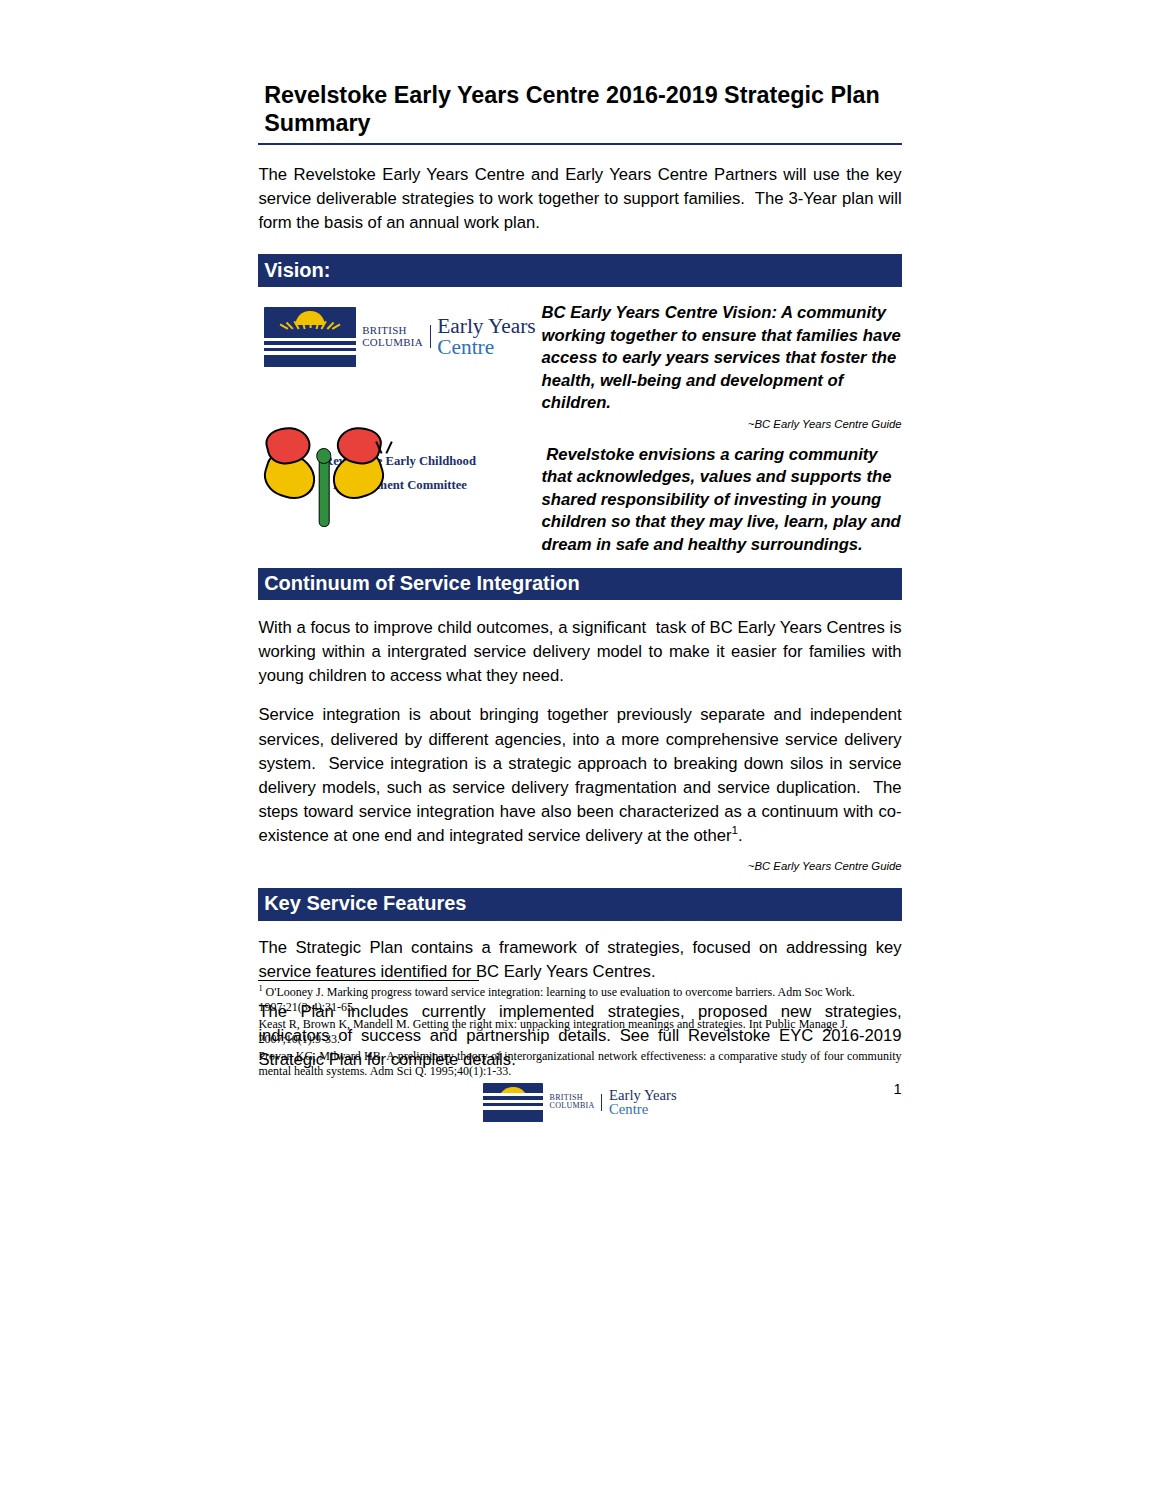Revelstoke Early Years Centre 2016-2019 Strategic Plan Summary
The Revelstoke Early Years Centre and Early Years Centre Partners will use the key service deliverable strategies to work together to support families. The 3-Year plan will form the basis of an annual work plan.
Vision:
BRITISH
COLUMBIA Early Years Centre
BC Early Years Centre Vision: A community working together to ensure that families have access to early years services that foster the health, well-being and development of children. ~BC Early Years Centre Guide
Revelstoke Early Childhood
Development Committee
Revelstoke envisions a caring community that acknowledges, values and supports the shared responsibility of investing in young children so that they may live, learn, play and dream in safe and healthy surroundings.
Continuum of Service Integration
With a focus to improve child outcomes, a significant task of BC Early Years Centres is working within a intergrated service delivery model to make it easier for families with young children to access what they need.
Service integration is about bringing together previously separate and independent services, delivered by different agencies, into a more comprehensive service delivery system. Service integration is a strategic approach to breaking down silos in service delivery models, such as service delivery fragmentation and service duplication. The steps toward service integration have also been characterized as a continuum with co-existence at one end and integrated service delivery at the other1.
~BC Early Years Centre Guide
Key Service Features
The Strategic Plan contains a framework of strategies, focused on addressing key service features identified for BC Early Years Centres.
The Plan includes currently implemented strategies, proposed new strategies, indicators of success and partnership details. See full Revelstoke EYC 2016-2019 Strategic Plan for complete details.
1 O'Looney J. Marking progress toward service integration: learning to use evaluation to overcome barriers. Adm Soc Work. 1997;21(3-4):31-65.
Keast R, Brown K, Mandell M. Getting the right mix: unpacking integration meanings and strategies. Int Public Manage J. 2007;10(1):9-33.
Provan KG, Milward HB. A preliminary theory of interorganizational network effectiveness: a comparative study of four community mental health systems. Adm Sci Q. 1995;40(1):1-33.
1
BRITISH
COLUMBIA Early Years Centre